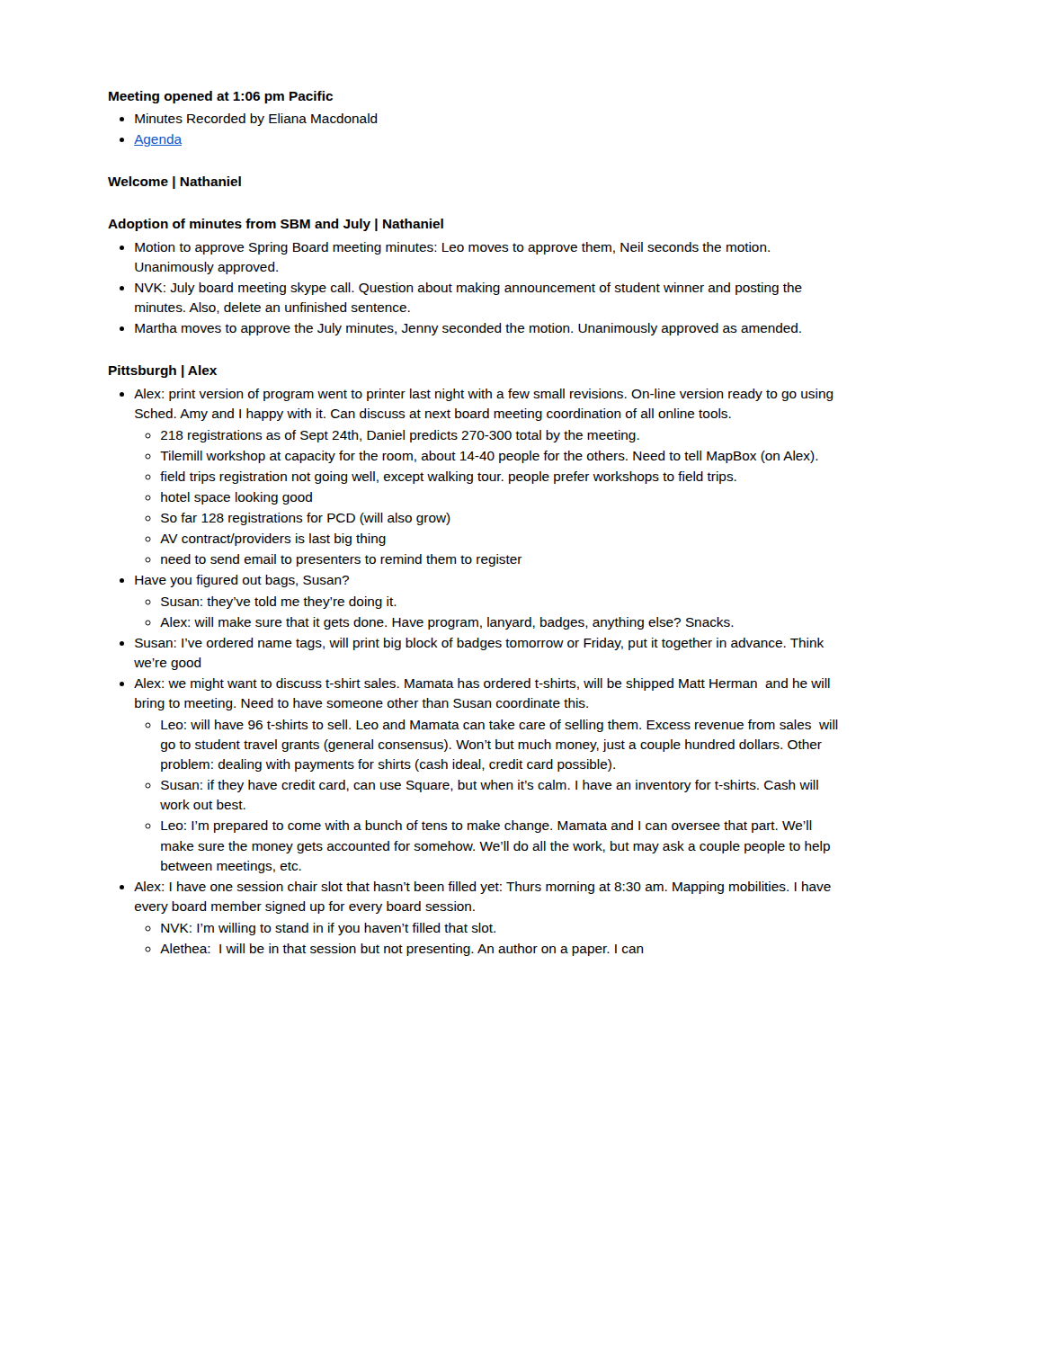Meeting opened at 1:06 pm Pacific
Minutes Recorded by Eliana Macdonald
Agenda
Welcome | Nathaniel
Adoption of minutes from SBM and July | Nathaniel
Motion to approve Spring Board meeting minutes: Leo moves to approve them, Neil seconds the motion. Unanimously approved.
NVK: July board meeting skype call. Question about making announcement of student winner and posting the minutes. Also, delete an unfinished sentence.
Martha moves to approve the July minutes, Jenny seconded the motion. Unanimously approved as amended.
Pittsburgh | Alex
Alex: print version of program went to printer last night with a few small revisions. On-line version ready to go using Sched. Amy and I happy with it. Can discuss at next board meeting coordination of all online tools.
218 registrations as of Sept 24th, Daniel predicts 270-300 total by the meeting.
Tilemill workshop at capacity for the room, about 14-40 people for the others. Need to tell MapBox (on Alex).
field trips registration not going well, except walking tour. people prefer workshops to field trips.
hotel space looking good
So far 128 registrations for PCD (will also grow)
AV contract/providers is last big thing
need to send email to presenters to remind them to register
Have you figured out bags, Susan?
Susan: they’ve told me they’re doing it.
Alex: will make sure that it gets done. Have program, lanyard, badges, anything else? Snacks.
Susan: I’ve ordered name tags, will print big block of badges tomorrow or Friday, put it together in advance. Think we’re good
Alex: we might want to discuss t-shirt sales. Mamata has ordered t-shirts, will be shipped Matt Herman and he will bring to meeting. Need to have someone other than Susan coordinate this.
Leo: will have 96 t-shirts to sell. Leo and Mamata can take care of selling them. Excess revenue from sales will go to student travel grants (general consensus). Won’t but much money, just a couple hundred dollars. Other problem: dealing with payments for shirts (cash ideal, credit card possible).
Susan: if they have credit card, can use Square, but when it’s calm. I have an inventory for t-shirts. Cash will work out best.
Leo: I’m prepared to come with a bunch of tens to make change. Mamata and I can oversee that part. We’ll make sure the money gets accounted for somehow. We’ll do all the work, but may ask a couple people to help between meetings, etc.
Alex: I have one session chair slot that hasn’t been filled yet: Thurs morning at 8:30 am. Mapping mobilities. I have every board member signed up for every board session.
NVK: I’m willing to stand in if you haven’t filled that slot.
Alethea: I will be in that session but not presenting. An author on a paper. I can